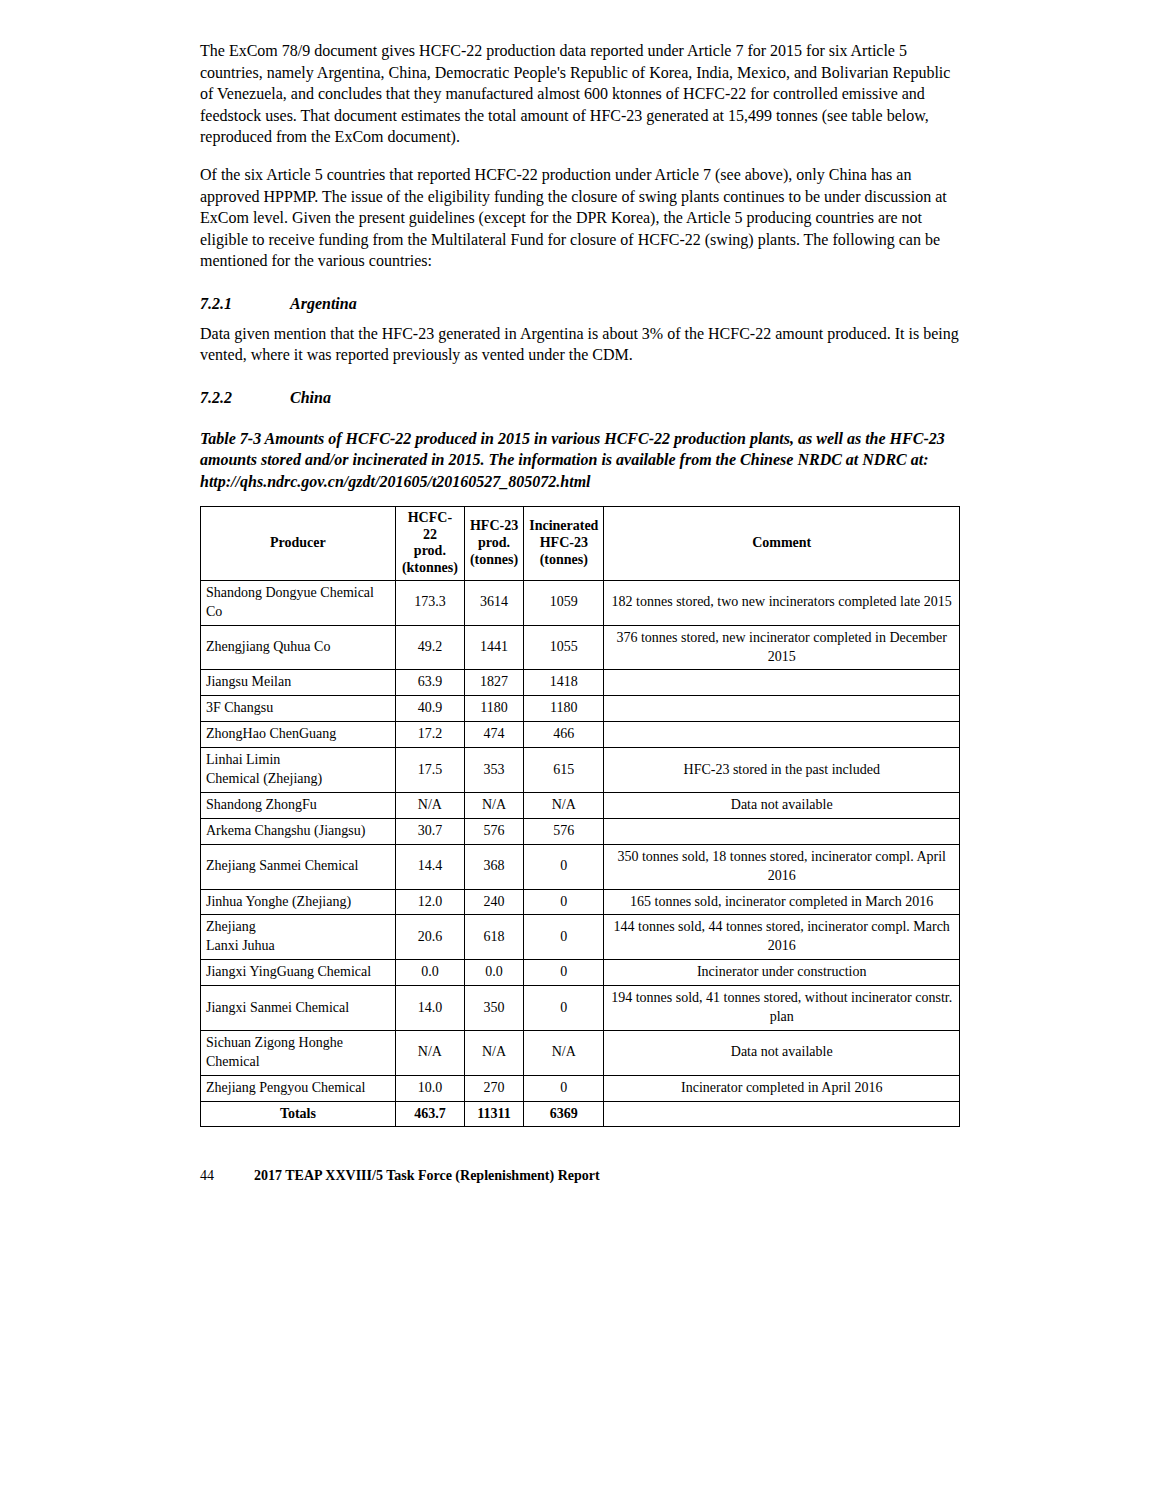The ExCom 78/9 document gives HCFC-22 production data reported under Article 7 for 2015 for six Article 5 countries, namely Argentina, China, Democratic People's Republic of Korea, India, Mexico, and Bolivarian Republic of Venezuela, and concludes that they manufactured almost 600 ktonnes of HCFC-22 for controlled emissive and feedstock uses. That document estimates the total amount of HFC-23 generated at 15,499 tonnes (see table below, reproduced from the ExCom document).
Of the six Article 5 countries that reported HCFC-22 production under Article 7 (see above), only China has an approved HPPMP. The issue of the eligibility funding the closure of swing plants continues to be under discussion at ExCom level. Given the present guidelines (except for the DPR Korea), the Article 5 producing countries are not eligible to receive funding from the Multilateral Fund for closure of HCFC-22 (swing) plants. The following can be mentioned for the various countries:
7.2.1 Argentina
Data given mention that the HFC-23 generated in Argentina is about 3% of the HCFC-22 amount produced. It is being vented, where it was reported previously as vented under the CDM.
7.2.2 China
Table 7-3 Amounts of HCFC-22 produced in 2015 in various HCFC-22 production plants, as well as the HFC-23 amounts stored and/or incinerated in 2015. The information is available from the Chinese NRDC at NDRC at: http://qhs.ndrc.gov.cn/gzdt/201605/t20160527_805072.html
| Producer | HCFC-22 prod. (ktonnes) | HFC-23 prod. (tonnes) | Incinerated HFC-23 (tonnes) | Comment |
| --- | --- | --- | --- | --- |
| Shandong Dongyue Chemical Co | 173.3 | 3614 | 1059 | 182 tonnes stored, two new incinerators completed late 2015 |
| Zhengjiang Quhua Co | 49.2 | 1441 | 1055 | 376 tonnes stored, new incinerator completed in December 2015 |
| Jiangsu Meilan | 63.9 | 1827 | 1418 | |
| 3F Changsu | 40.9 | 1180 | 1180 | |
| ZhongHao ChenGuang | 17.2 | 474 | 466 | |
| Linhai Limin Chemical (Zhejiang) | 17.5 | 353 | 615 | HFC-23 stored in the past included |
| Shandong ZhongFu | N/A | N/A | N/A | Data not available |
| Arkema Changshu (Jiangsu) | 30.7 | 576 | 576 | |
| Zhejiang Sanmei Chemical | 14.4 | 368 | 0 | 350 tonnes sold, 18 tonnes stored, incinerator compl. April 2016 |
| Jinhua Yonghe (Zhejiang) | 12.0 | 240 | 0 | 165 tonnes sold, incinerator completed in March 2016 |
| Zhejiang Lanxi Juhua | 20.6 | 618 | 0 | 144 tonnes sold, 44 tonnes stored, incinerator compl. March 2016 |
| Jiangxi YingGuang Chemical | 0.0 | 0.0 | 0 | Incinerator under construction |
| Jiangxi Sanmei Chemical | 14.0 | 350 | 0 | 194 tonnes sold, 41 tonnes stored, without incinerator constr. plan |
| Sichuan Zigong Honghe Chemical | N/A | N/A | N/A | Data not available |
| Zhejiang Pengyou Chemical | 10.0 | 270 | 0 | Incinerator completed in April 2016 |
| Totals | 463.7 | 11311 | 6369 | |
44 2017 TEAP XXVIII/5 Task Force (Replenishment) Report